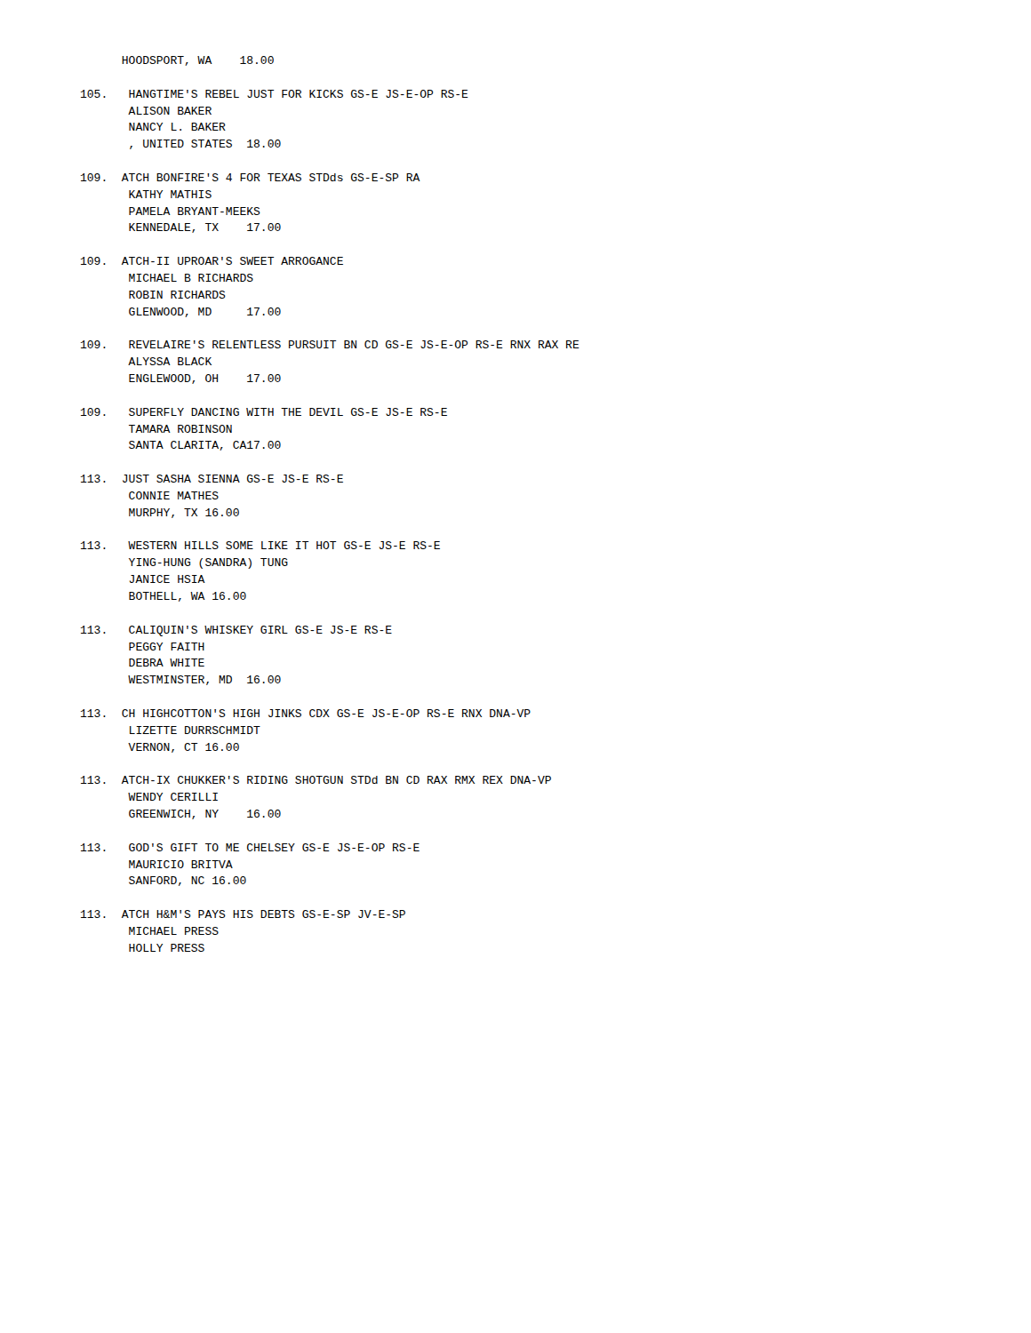HOODSPORT, WA 18.00
105. HANGTIME'S REBEL JUST FOR KICKS GS-E JS-E-OP RS-E ALISON BAKER NANCY L. BAKER , UNITED STATES 18.00
109. ATCH BONFIRE'S 4 FOR TEXAS STDds GS-E-SP RA KATHY MATHIS PAMELA BRYANT-MEEKS KENNEDALE, TX 17.00
109. ATCH-II UPROAR'S SWEET ARROGANCE MICHAEL B RICHARDS ROBIN RICHARDS GLENWOOD, MD 17.00
109. REVELAIRE'S RELENTLESS PURSUIT BN CD GS-E JS-E-OP RS-E RNX RAX RE ALYSSA BLACK ENGLEWOOD, OH 17.00
109. SUPERFLY DANCING WITH THE DEVIL GS-E JS-E RS-E TAMARA ROBINSON SANTA CLARITA, CA17.00
113. JUST SASHA SIENNA GS-E JS-E RS-E CONNIE MATHES MURPHY, TX 16.00
113. WESTERN HILLS SOME LIKE IT HOT GS-E JS-E RS-E YING-HUNG (SANDRA) TUNG JANICE HSIA BOTHELL, WA 16.00
113. CALIQUIN'S WHISKEY GIRL GS-E JS-E RS-E PEGGY FAITH DEBRA WHITE WESTMINSTER, MD 16.00
113. CH HIGHCOTTON'S HIGH JINKS CDX GS-E JS-E-OP RS-E RNX DNA-VP LIZETTE DURRSCHMIDT VERNON, CT 16.00
113. ATCH-IX CHUKKER'S RIDING SHOTGUN STDd BN CD RAX RMX REX DNA-VP WENDY CERILLI GREENWICH, NY 16.00
113. GOD'S GIFT TO ME CHELSEY GS-E JS-E-OP RS-E MAURICIO BRITVA SANFORD, NC 16.00
113. ATCH H&M'S PAYS HIS DEBTS GS-E-SP JV-E-SP MICHAEL PRESS HOLLY PRESS